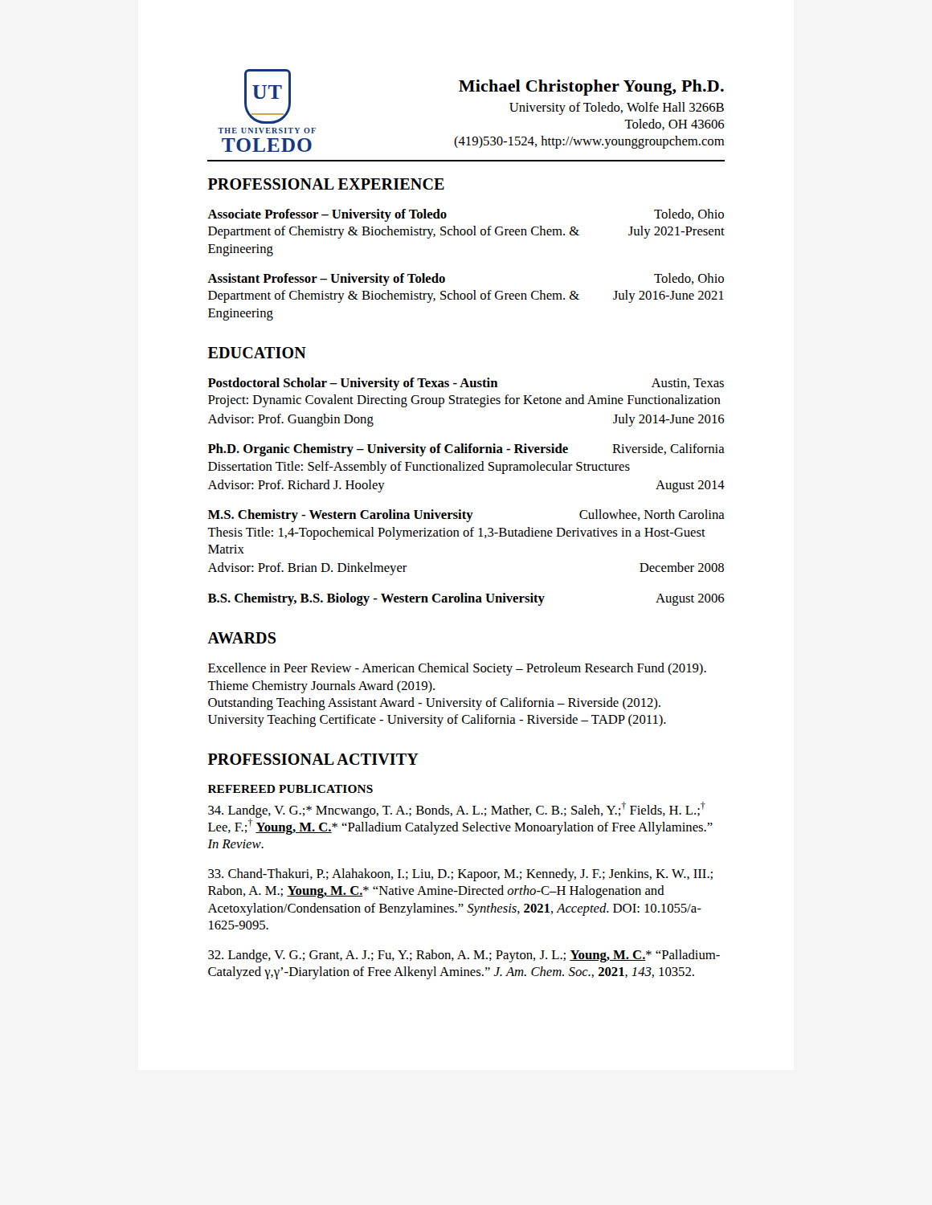UT
THE UNIVERSITY OF
TOLEDO
Michael Christopher Young, Ph.D.
University of Toledo, Wolfe Hall 3266B
Toledo, OH 43606
(419)530-1524, http://www.younggroupchem.com
PROFESSIONAL EXPERIENCE
Associate Professor – University of Toledo
Toledo, Ohio
Department of Chemistry & Biochemistry, School of Green Chem. & Engineering
July 2021-Present
Assistant Professor – University of Toledo
Toledo, Ohio
Department of Chemistry & Biochemistry, School of Green Chem. & Engineering
July 2016-June 2021
EDUCATION
Postdoctoral Scholar – University of Texas - Austin
Austin, Texas
Project: Dynamic Covalent Directing Group Strategies for Ketone and Amine Functionalization
Advisor: Prof. Guangbin Dong
July 2014-June 2016
Ph.D. Organic Chemistry – University of California - Riverside
Riverside, California
Dissertation Title: Self-Assembly of Functionalized Supramolecular Structures
Advisor: Prof. Richard J. Hooley
August 2014
M.S. Chemistry - Western Carolina University
Cullowhee, North Carolina
Thesis Title: 1,4-Topochemical Polymerization of 1,3-Butadiene Derivatives in a Host-Guest Matrix
Advisor: Prof. Brian D. Dinkelmeyer
December 2008
B.S. Chemistry, B.S. Biology - Western Carolina University
August 2006
AWARDS
Excellence in Peer Review - American Chemical Society – Petroleum Research Fund (2019).
Thieme Chemistry Journals Award (2019).
Outstanding Teaching Assistant Award - University of California – Riverside (2012).
University Teaching Certificate - University of California - Riverside – TADP (2011).
PROFESSIONAL ACTIVITY
REFEREED PUBLICATIONS
34. Landge, V. G.;* Mncwango, T. A.; Bonds, A. L.; Mather, C. B.; Saleh, Y.;† Fields, H. L.;† Lee, F.;† Young, M. C.* “Palladium Catalyzed Selective Monoarylation of Free Allylamines.” In Review.
33. Chand-Thakuri, P.; Alahakoon, I.; Liu, D.; Kapoor, M.; Kennedy, J. F.; Jenkins, K. W., III.; Rabon, A. M.; Young, M. C.* “Native Amine-Directed ortho-C–H Halogenation and Acetoxylation/Condensation of Benzylamines.” Synthesis, 2021, Accepted. DOI: 10.1055/a-1625-9095.
32. Landge, V. G.; Grant, A. J.; Fu, Y.; Rabon, A. M.; Payton, J. L.; Young, M. C.* “Palladium-Catalyzed γ,γ’-Diarylation of Free Alkenyl Amines.” J. Am. Chem. Soc., 2021, 143, 10352.